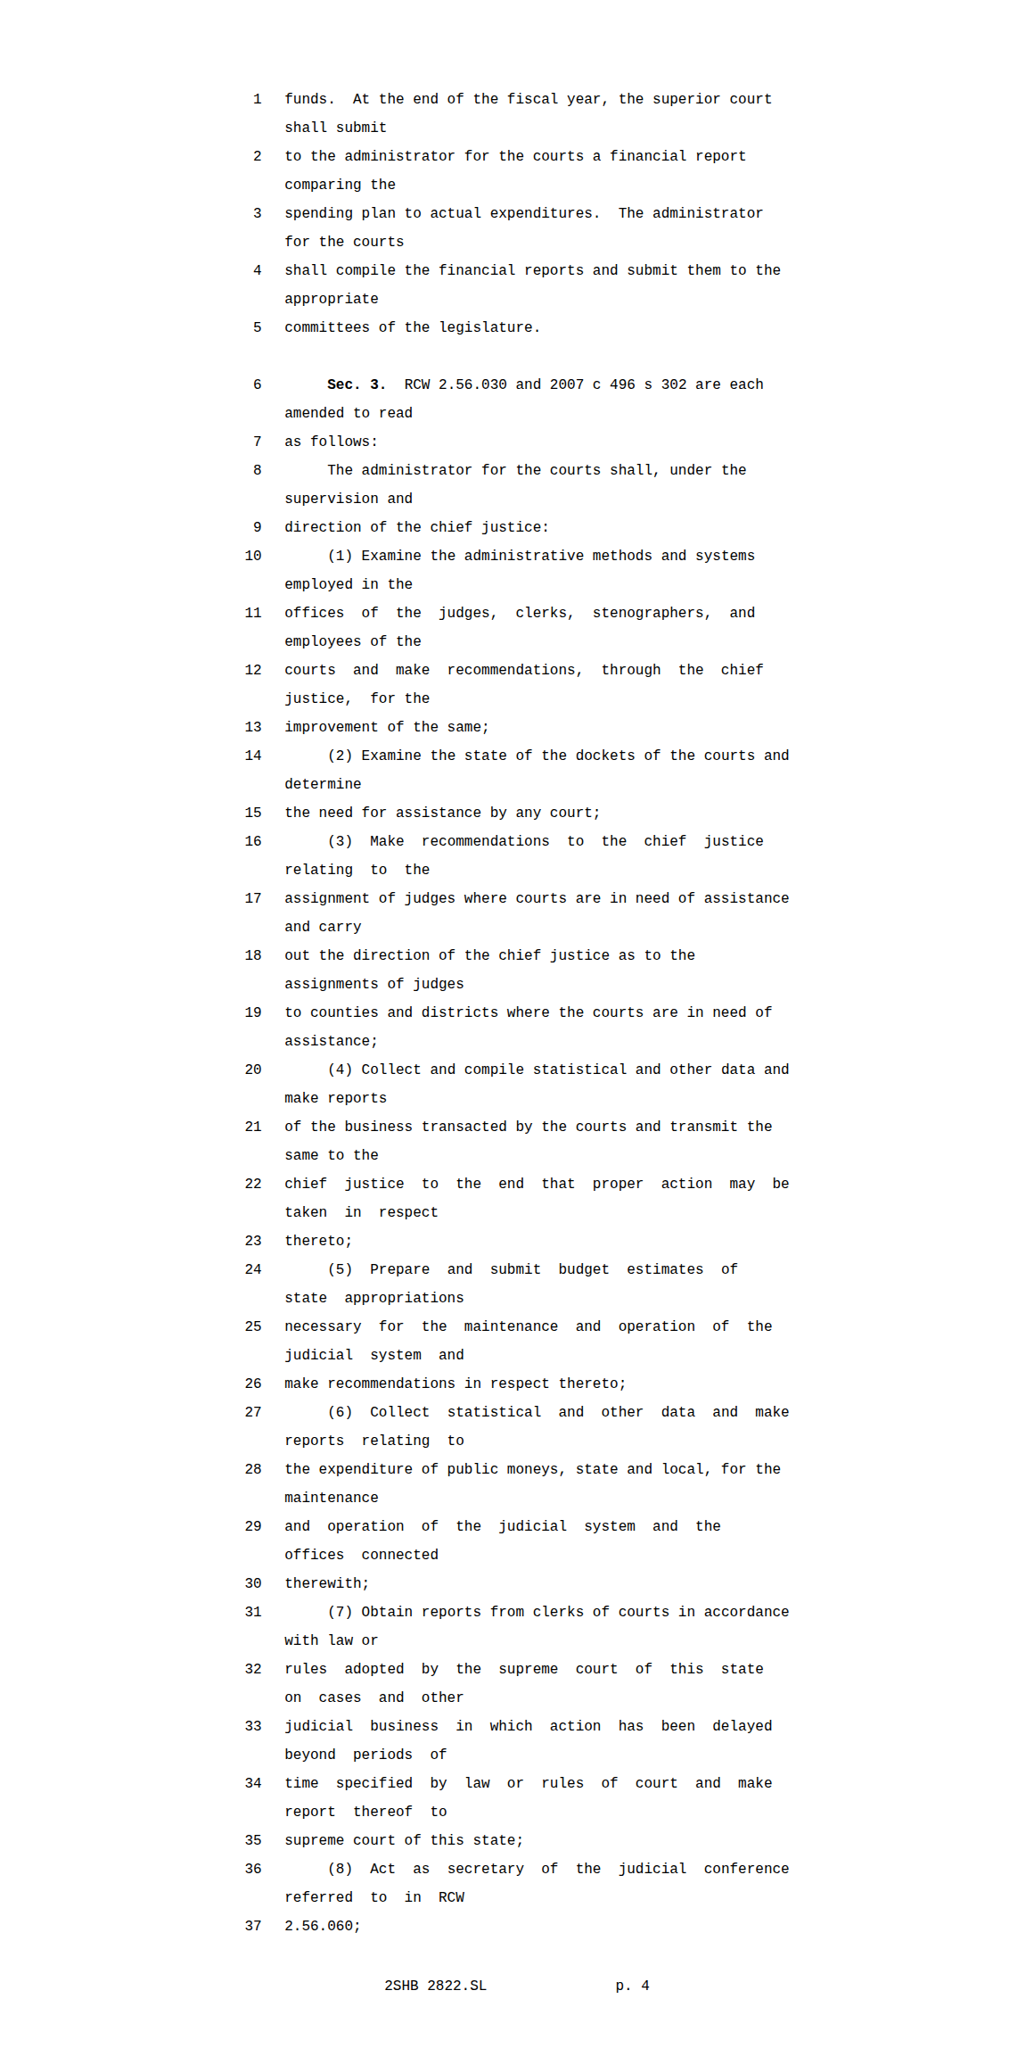1 funds. At the end of the fiscal year, the superior court shall submit
2 to the administrator for the courts a financial report comparing the
3 spending plan to actual expenditures. The administrator for the courts
4 shall compile the financial reports and submit them to the appropriate
5 committees of the legislature.
6 Sec. 3. RCW 2.56.030 and 2007 c 496 s 302 are each amended to read
7 as follows:
8 The administrator for the courts shall, under the supervision and
9 direction of the chief justice:
10 (1) Examine the administrative methods and systems employed in the
11 offices of the judges, clerks, stenographers, and employees of the
12 courts and make recommendations, through the chief justice, for the
13 improvement of the same;
14 (2) Examine the state of the dockets of the courts and determine
15 the need for assistance by any court;
16 (3) Make recommendations to the chief justice relating to the
17 assignment of judges where courts are in need of assistance and carry
18 out the direction of the chief justice as to the assignments of judges
19 to counties and districts where the courts are in need of assistance;
20 (4) Collect and compile statistical and other data and make reports
21 of the business transacted by the courts and transmit the same to the
22 chief justice to the end that proper action may be taken in respect
23 thereto;
24 (5) Prepare and submit budget estimates of state appropriations
25 necessary for the maintenance and operation of the judicial system and
26 make recommendations in respect thereto;
27 (6) Collect statistical and other data and make reports relating to
28 the expenditure of public moneys, state and local, for the maintenance
29 and operation of the judicial system and the offices connected
30 therewith;
31 (7) Obtain reports from clerks of courts in accordance with law or
32 rules adopted by the supreme court of this state on cases and other
33 judicial business in which action has been delayed beyond periods of
34 time specified by law or rules of court and make report thereof to
35 supreme court of this state;
36 (8) Act as secretary of the judicial conference referred to in RCW
372.56.060;
2SHB 2822.SL p. 4